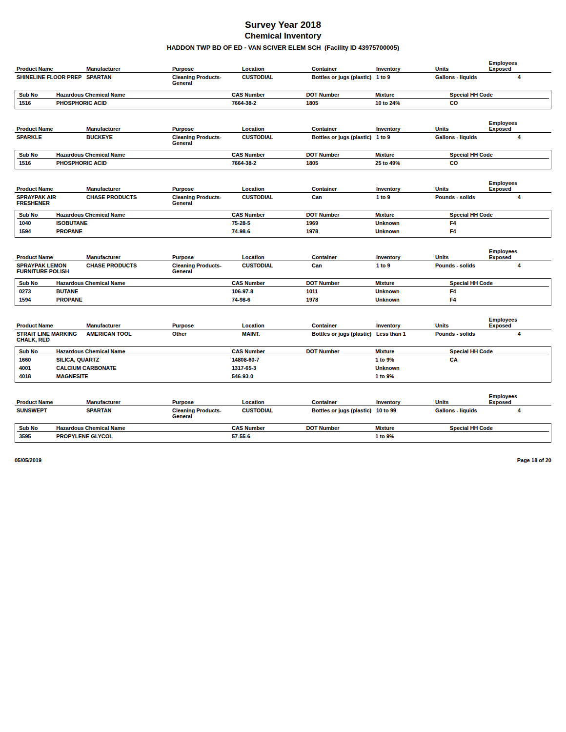Survey Year 2018
Chemical Inventory
HADDON TWP BD OF ED - VAN SCIVER ELEM SCH (Facility ID 43975700005)
| Product Name | Manufacturer | Purpose | Location | Container | Inventory | Units | Employees Exposed |
| --- | --- | --- | --- | --- | --- | --- | --- |
| SHINELINE FLOOR PREP | SPARTAN | Cleaning Products-General | CUSTODIAL | Bottles or jugs (plastic) | 1 to 9 | Gallons - liquids | 4 |
| Sub No | Hazardous Chemical Name | CAS Number | DOT Number | Mixture | Special HH Code |
| --- | --- | --- | --- | --- | --- |
| 1516 | PHOSPHORIC ACID | 7664-38-2 | 1805 | 10 to 24% | CO |
| Product Name | Manufacturer | Purpose | Location | Container | Inventory | Units | Employees Exposed |
| --- | --- | --- | --- | --- | --- | --- | --- |
| SPARKLE | BUCKEYE | Cleaning Products-General | CUSTODIAL | Bottles or jugs (plastic) | 1 to 9 | Gallons - liquids | 4 |
| Sub No | Hazardous Chemical Name | CAS Number | DOT Number | Mixture | Special HH Code |
| --- | --- | --- | --- | --- | --- |
| 1516 | PHOSPHORIC ACID | 7664-38-2 | 1805 | 25 to 49% | CO |
| Product Name | Manufacturer | Purpose | Location | Container | Inventory | Units | Employees Exposed |
| --- | --- | --- | --- | --- | --- | --- | --- |
| SPRAYPAK AIR FRESHENER | CHASE PRODUCTS | Cleaning Products-General | CUSTODIAL | Can | 1 to 9 | Pounds - solids | 4 |
| Sub No | Hazardous Chemical Name | CAS Number | DOT Number | Mixture | Special HH Code |
| --- | --- | --- | --- | --- | --- |
| 1040 | ISOBUTANE | 75-28-5 | 1969 | Unknown | F4 |
| 1594 | PROPANE | 74-98-6 | 1978 | Unknown | F4 |
| Product Name | Manufacturer | Purpose | Location | Container | Inventory | Units | Employees Exposed |
| --- | --- | --- | --- | --- | --- | --- | --- |
| SPRAYPAK LEMON FURNITURE POLISH | CHASE PRODUCTS | Cleaning Products-General | CUSTODIAL | Can | 1 to 9 | Pounds - solids | 4 |
| Sub No | Hazardous Chemical Name | CAS Number | DOT Number | Mixture | Special HH Code |
| --- | --- | --- | --- | --- | --- |
| 0273 | BUTANE | 106-97-8 | 1011 | Unknown | F4 |
| 1594 | PROPANE | 74-98-6 | 1978 | Unknown | F4 |
| Product Name | Manufacturer | Purpose | Location | Container | Inventory | Units | Employees Exposed |
| --- | --- | --- | --- | --- | --- | --- | --- |
| STRAIT LINE MARKING CHALK, RED | AMERICAN TOOL | Other | MAINT. | Bottles or jugs (plastic) | Less than 1 | Pounds - solids | 4 |
| Sub No | Hazardous Chemical Name | CAS Number | DOT Number | Mixture | Special HH Code |
| --- | --- | --- | --- | --- | --- |
| 1660 | SILICA, QUARTZ | 14808-60-7 | | 1 to 9% | CA |
| 4001 | CALCIUM CARBONATE | 1317-65-3 | | Unknown | |
| 4018 | MAGNESITE | 546-93-0 | | 1 to 9% | |
| Product Name | Manufacturer | Purpose | Location | Container | Inventory | Units | Employees Exposed |
| --- | --- | --- | --- | --- | --- | --- | --- |
| SUNSWEPT | SPARTAN | Cleaning Products-General | CUSTODIAL | Bottles or jugs (plastic) | 10 to 99 | Gallons - liquids | 4 |
| Sub No | Hazardous Chemical Name | CAS Number | DOT Number | Mixture | Special HH Code |
| --- | --- | --- | --- | --- | --- |
| 3595 | PROPYLENE GLYCOL | 57-55-6 | | 1 to 9% | |
05/05/2019
Page 18 of 20